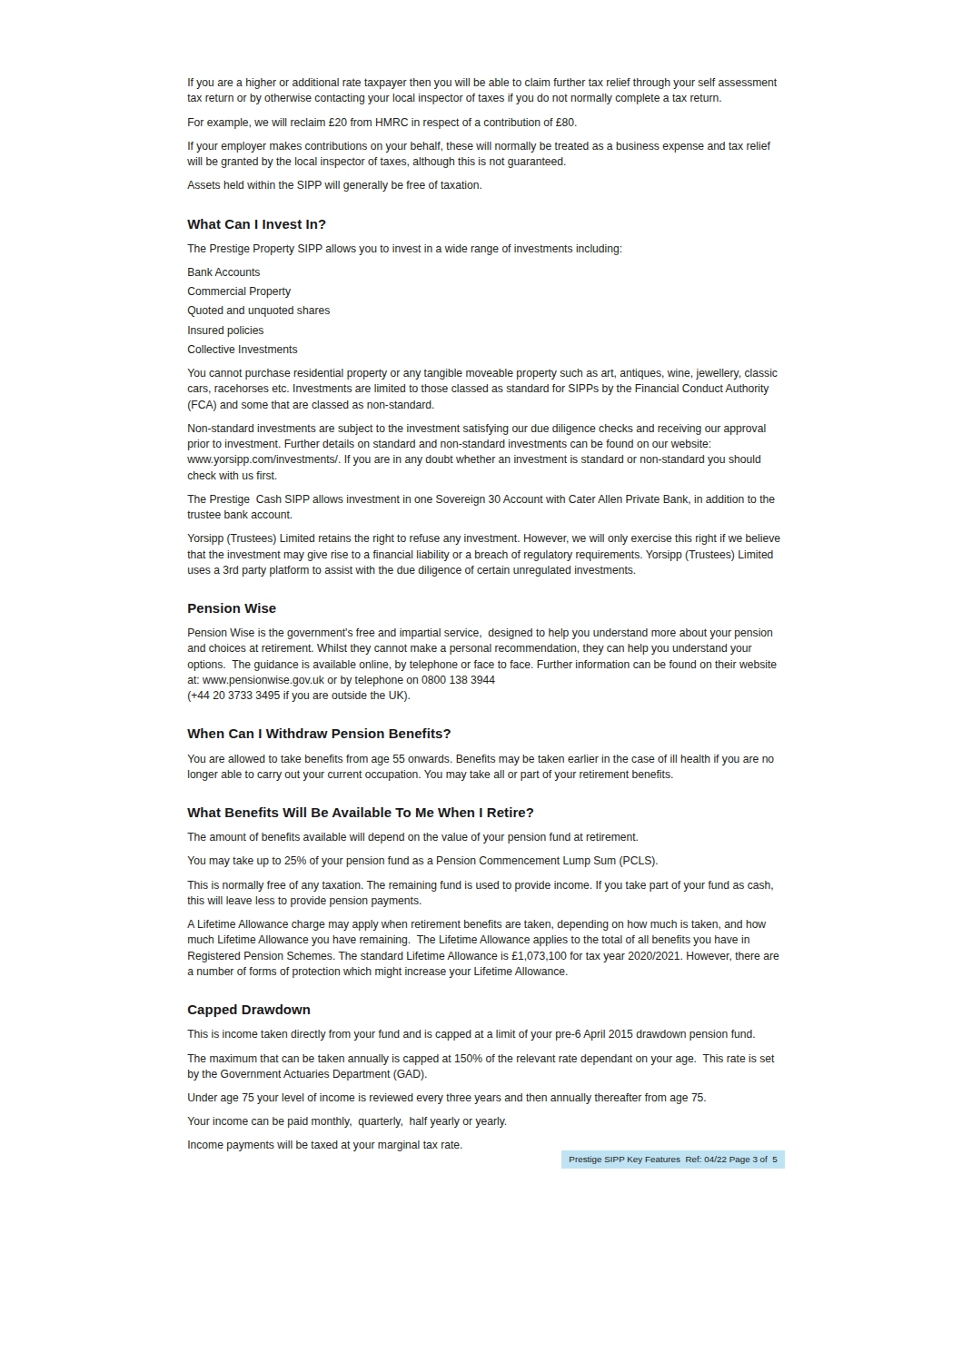If you are a higher or additional rate taxpayer then you will be able to claim further tax relief through your self assessment tax return or by otherwise contacting your local inspector of taxes if you do not normally complete a tax return.
For example, we will reclaim £20 from HMRC in respect of a contribution of £80.
If your employer makes contributions on your behalf, these will normally be treated as a business expense and tax relief will be granted by the local inspector of taxes, although this is not guaranteed.
Assets held within the SIPP will generally be free of taxation.
What Can I Invest In?
The Prestige Property SIPP allows you to invest in a wide range of investments including:
Bank Accounts
Commercial Property
Quoted and unquoted shares
Insured policies
Collective Investments
You cannot purchase residential property or any tangible moveable property such as art, antiques, wine, jewellery, classic cars, racehorses etc. Investments are limited to those classed as standard for SIPPs by the Financial Conduct Authority (FCA) and some that are classed as non-standard.
Non-standard investments are subject to the investment satisfying our due diligence checks and receiving our approval prior to investment. Further details on standard and non-standard investments can be found on our website: www.yorsipp.com/investments/. If you are in any doubt whether an investment is standard or non-standard you should check with us first.
The Prestige Cash SIPP allows investment in one Sovereign 30 Account with Cater Allen Private Bank, in addition to the trustee bank account.
Yorsipp (Trustees) Limited retains the right to refuse any investment. However, we will only exercise this right if we believe that the investment may give rise to a financial liability or a breach of regulatory requirements. Yorsipp (Trustees) Limited uses a 3rd party platform to assist with the due diligence of certain unregulated investments.
Pension Wise
Pension Wise is the government's free and impartial service, designed to help you understand more about your pension and choices at retirement. Whilst they cannot make a personal recommendation, they can help you understand your options. The guidance is available online, by telephone or face to face. Further information can be found on their website at: www.pensionwise.gov.uk or by telephone on 0800 138 3944
(+44 20 3733 3495 if you are outside the UK).
When Can I Withdraw Pension Benefits?
You are allowed to take benefits from age 55 onwards. Benefits may be taken earlier in the case of ill health if you are no longer able to carry out your current occupation. You may take all or part of your retirement benefits.
What Benefits Will Be Available To Me When I Retire?
The amount of benefits available will depend on the value of your pension fund at retirement.
You may take up to 25% of your pension fund as a Pension Commencement Lump Sum (PCLS).
This is normally free of any taxation. The remaining fund is used to provide income. If you take part of your fund as cash, this will leave less to provide pension payments.
A Lifetime Allowance charge may apply when retirement benefits are taken, depending on how much is taken, and how much Lifetime Allowance you have remaining. The Lifetime Allowance applies to the total of all benefits you have in Registered Pension Schemes. The standard Lifetime Allowance is £1,073,100 for tax year 2020/2021. However, there are a number of forms of protection which might increase your Lifetime Allowance.
Capped Drawdown
This is income taken directly from your fund and is capped at a limit of your pre-6 April 2015 drawdown pension fund.
The maximum that can be taken annually is capped at 150% of the relevant rate dependant on your age. This rate is set by the Government Actuaries Department (GAD).
Under age 75 your level of income is reviewed every three years and then annually thereafter from age 75.
Your income can be paid monthly, quarterly, half yearly or yearly.
Income payments will be taxed at your marginal tax rate.
Prestige SIPP Key Features Ref: 04/22 Page 3 of 5